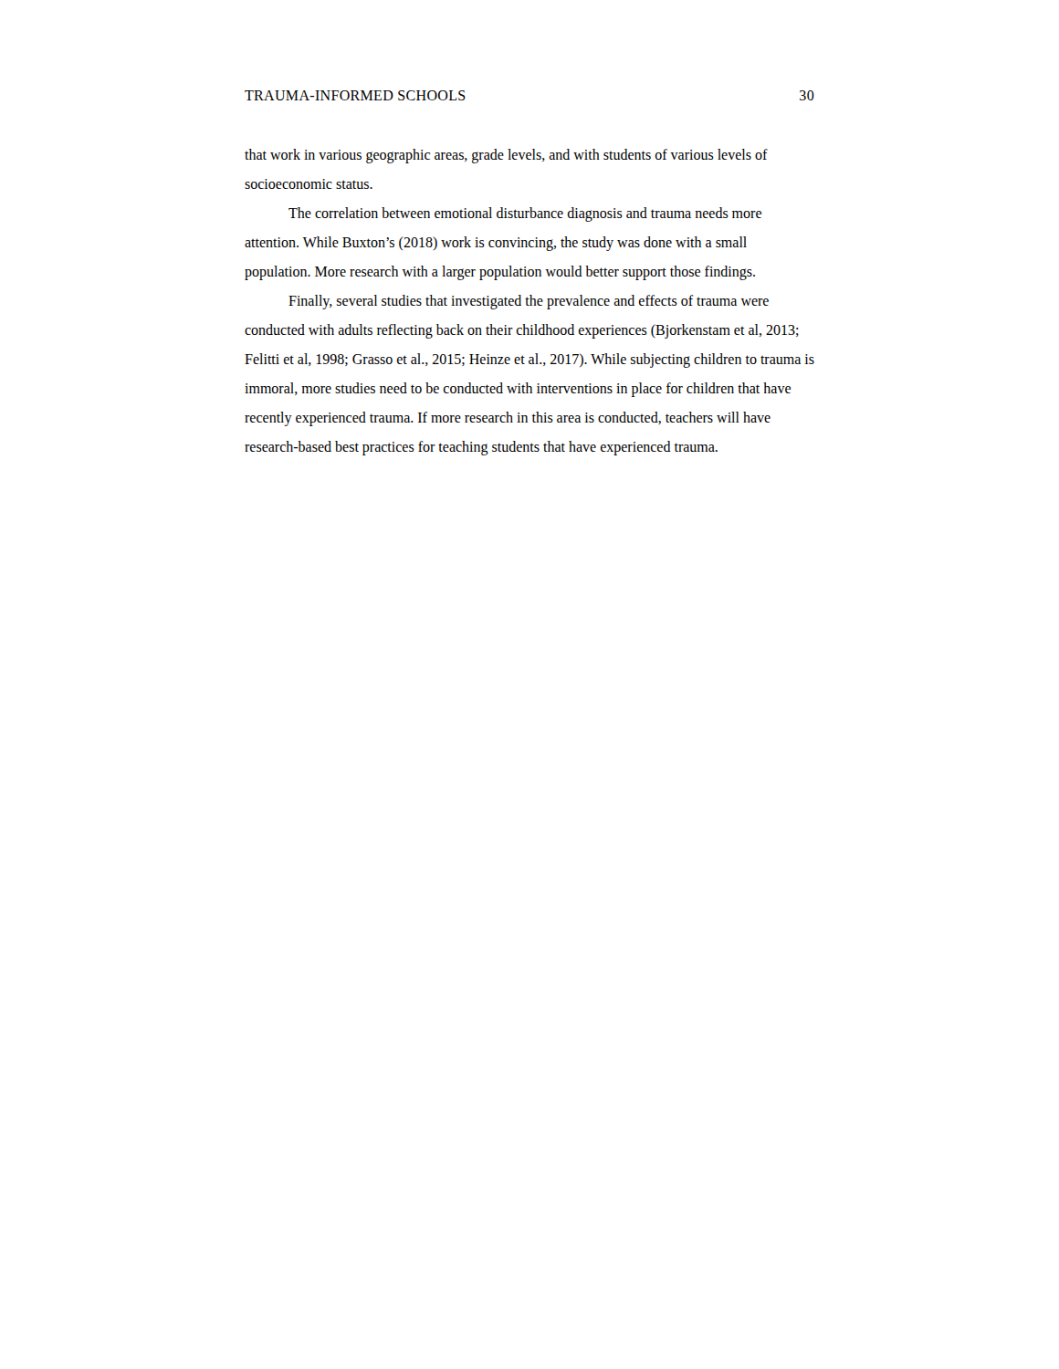Trauma-Informed Schools 30
that work in various geographic areas, grade levels, and with students of various levels of socioeconomic status.
The correlation between emotional disturbance diagnosis and trauma needs more attention. While Buxton’s (2018) work is convincing, the study was done with a small population. More research with a larger population would better support those findings.
Finally, several studies that investigated the prevalence and effects of trauma were conducted with adults reflecting back on their childhood experiences (Bjorkenstam et al, 2013; Felitti et al, 1998; Grasso et al., 2015; Heinze et al., 2017). While subjecting children to trauma is immoral, more studies need to be conducted with interventions in place for children that have recently experienced trauma. If more research in this area is conducted, teachers will have research-based best practices for teaching students that have experienced trauma.